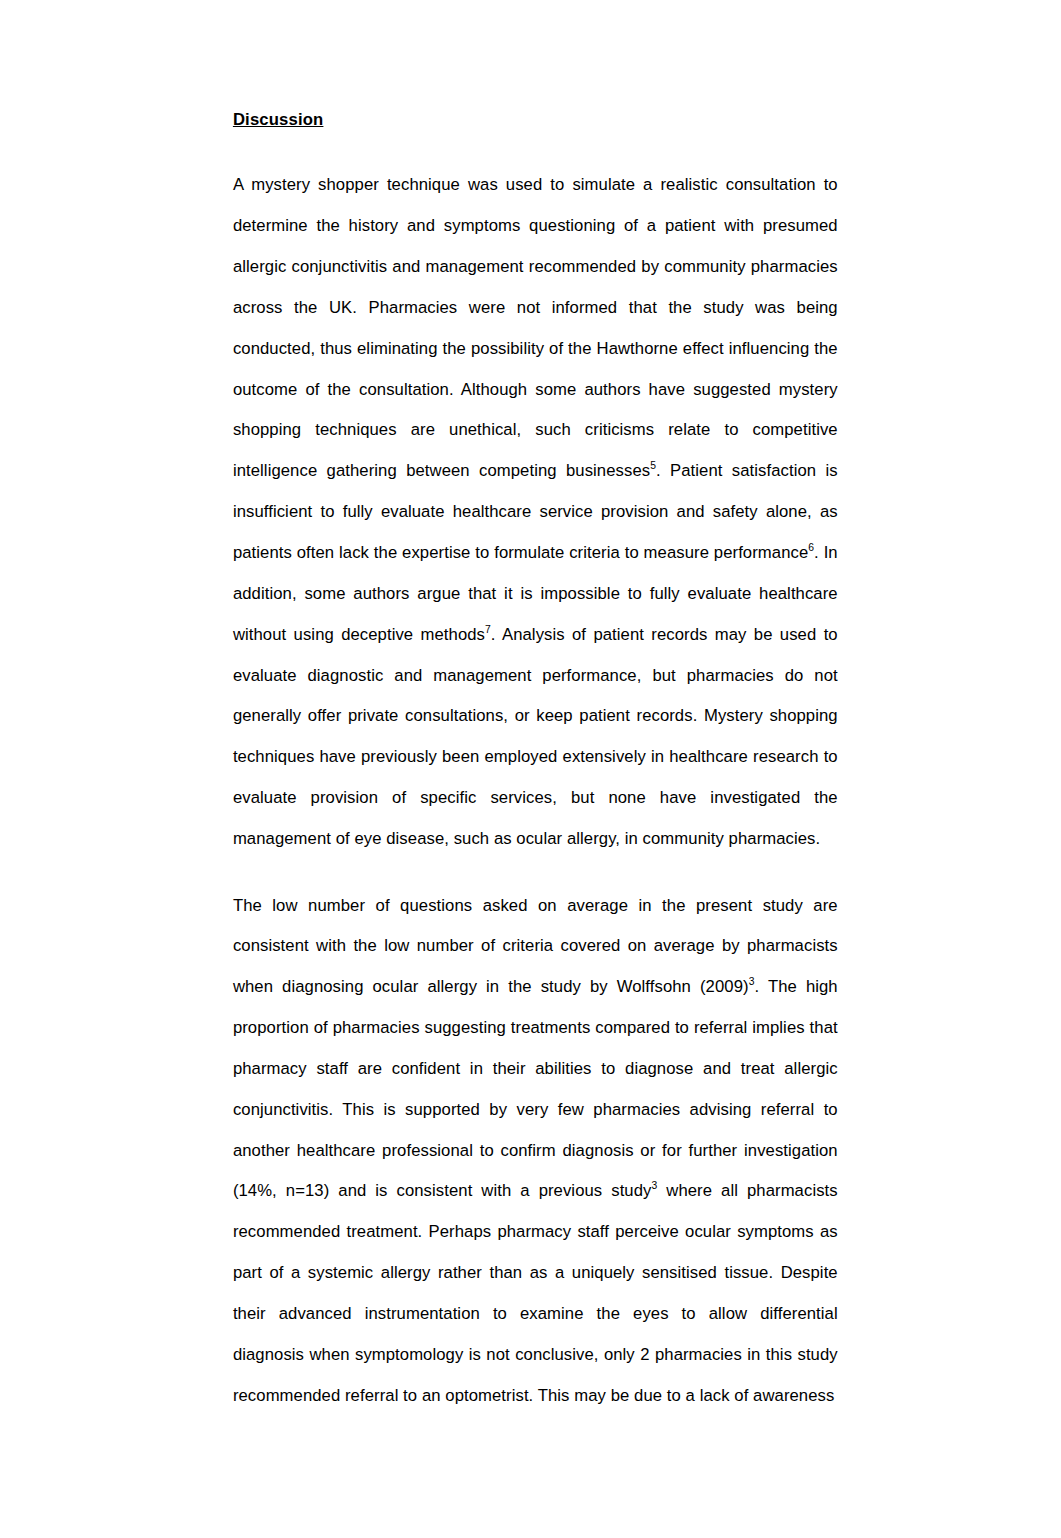Discussion
A mystery shopper technique was used to simulate a realistic consultation to determine the history and symptoms questioning of a patient with presumed allergic conjunctivitis and management recommended by community pharmacies across the UK. Pharmacies were not informed that the study was being conducted, thus eliminating the possibility of the Hawthorne effect influencing the outcome of the consultation. Although some authors have suggested mystery shopping techniques are unethical, such criticisms relate to competitive intelligence gathering between competing businesses5. Patient satisfaction is insufficient to fully evaluate healthcare service provision and safety alone, as patients often lack the expertise to formulate criteria to measure performance6. In addition, some authors argue that it is impossible to fully evaluate healthcare without using deceptive methods7. Analysis of patient records may be used to evaluate diagnostic and management performance, but pharmacies do not generally offer private consultations, or keep patient records. Mystery shopping techniques have previously been employed extensively in healthcare research to evaluate provision of specific services, but none have investigated the management of eye disease, such as ocular allergy, in community pharmacies.
The low number of questions asked on average in the present study are consistent with the low number of criteria covered on average by pharmacists when diagnosing ocular allergy in the study by Wolffsohn (2009)3. The high proportion of pharmacies suggesting treatments compared to referral implies that pharmacy staff are confident in their abilities to diagnose and treat allergic conjunctivitis. This is supported by very few pharmacies advising referral to another healthcare professional to confirm diagnosis or for further investigation (14%, n=13) and is consistent with a previous study3 where all pharmacists recommended treatment. Perhaps pharmacy staff perceive ocular symptoms as part of a systemic allergy rather than as a uniquely sensitised tissue. Despite their advanced instrumentation to examine the eyes to allow differential diagnosis when symptomology is not conclusive, only 2 pharmacies in this study recommended referral to an optometrist. This may be due to a lack of awareness